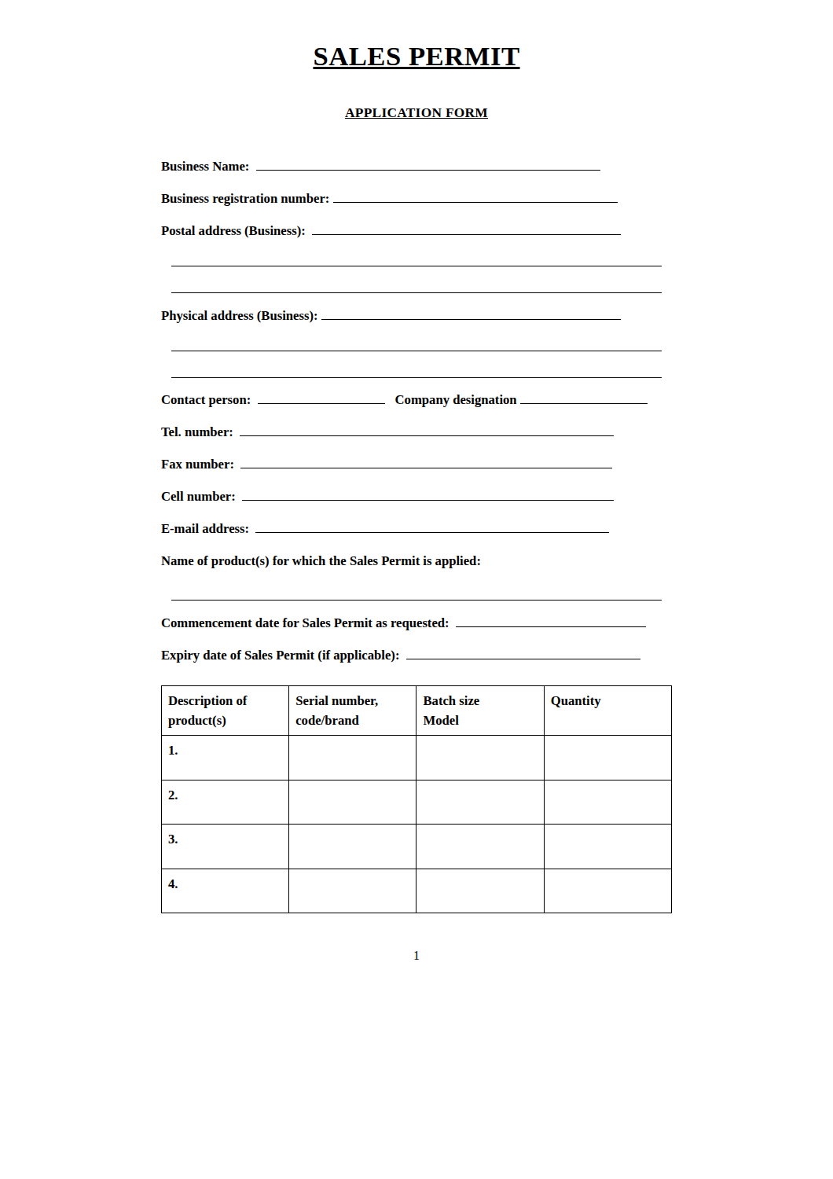SALES PERMIT
APPLICATION FORM
Business Name:
Business registration number:
Postal address (Business):
Physical address (Business):
Contact person: Company designation
Tel. number:
Fax number:
Cell number:
E-mail address:
Name of product(s) for which the Sales Permit is applied:
Commencement date for Sales Permit as requested:
Expiry date of Sales Permit (if applicable):
| Description of product(s) | Serial number, code/brand | Batch size Model | Quantity |
| --- | --- | --- | --- |
| 1. | | | |
| 2. | | | |
| 3. | | | |
| 4. | | | |
1